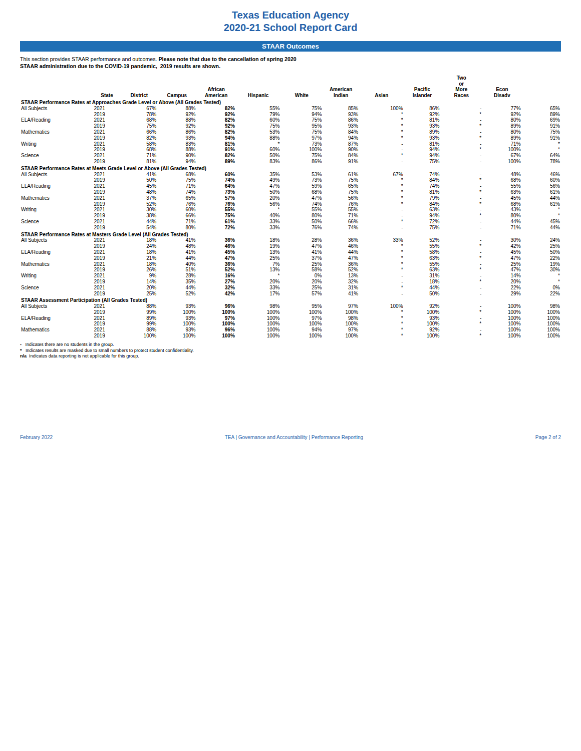Texas Education Agency
2020-21 School Report Card
STAAR Outcomes
This section provides STAAR performance and outcomes. Please note that due to the cancellation of spring 2020
STAAR administration due to the COVID-19 pandemic, 2019 results are shown.
| | | | | | | | | | | Two or | | |
| --- | --- | --- | --- | --- | --- | --- | --- | --- | --- | --- | --- | --- |
| | | | | African | | | American | | Pacific | More | Econ |
| | State | District | Campus | American | Hispanic | White | Indian | Asian | Islander | Races | Disadv |
| STAAR Performance Rates at Approaches Grade Level or Above (All Grades Tested) |
| All Subjects | 2021 | 67% | 88% | 82% | 55% | 75% | 85% | 100% | 86% | - | 77% | 65% |
| | 2019 | 78% | 92% | 92% | 79% | 94% | 93% | * | 92% | * | 92% | 89% |
| ELA/Reading | 2021 | 68% | 88% | 82% | 60% | 75% | 86% | * | 81% | - | 80% | 69% |
| | 2019 | 75% | 92% | 92% | 75% | 95% | 93% | * | 93% | * | 89% | 91% |
| Mathematics | 2021 | 66% | 86% | 82% | 53% | 75% | 84% | * | 89% | - | 80% | 75% |
| | 2019 | 82% | 93% | 94% | 88% | 97% | 94% | * | 93% | * | 89% | 91% |
| Writing | 2021 | 58% | 83% | 81% | * | 73% | 87% | - | 81% | - | 71% | * |
| | 2019 | 68% | 88% | 91% | 60% | 100% | 90% | - | 94% | * | 100% | * |
| Science | 2021 | 71% | 90% | 82% | 50% | 75% | 84% | * | 94% | - | 67% | 64% |
| | 2019 | 81% | 94% | 89% | 83% | 86% | 91% | - | 75% | - | 100% | 78% |
| STAAR Performance Rates at Meets Grade Level or Above (All Grades Tested) |
| All Subjects | 2021 | 41% | 68% | 60% | 35% | 53% | 61% | 67% | 74% | - | 48% | 46% |
| | 2019 | 50% | 75% | 74% | 49% | 73% | 75% | * | 84% | * | 68% | 60% |
| ELA/Reading | 2021 | 45% | 71% | 64% | 47% | 59% | 65% | * | 74% | - | 55% | 56% |
| | 2019 | 48% | 74% | 73% | 50% | 68% | 75% | * | 81% | * | 63% | 61% |
| Mathematics | 2021 | 37% | 65% | 57% | 20% | 47% | 56% | * | 79% | - | 45% | 44% |
| | 2019 | 52% | 76% | 76% | 56% | 74% | 76% | * | 84% | * | 68% | 61% |
| Writing | 2021 | 30% | 60% | 55% | * | 55% | 55% | - | 63% | - | 43% | * |
| | 2019 | 38% | 66% | 75% | 40% | 80% | 71% | - | 94% | * | 80% | * |
| Science | 2021 | 44% | 71% | 61% | 33% | 50% | 66% | * | 72% | - | 44% | 45% |
| | 2019 | 54% | 80% | 72% | 33% | 76% | 74% | - | 75% | - | 71% | 44% |
| STAAR Performance Rates at Masters Grade Level (All Grades Tested) |
| All Subjects | 2021 | 18% | 41% | 36% | 18% | 28% | 36% | 33% | 52% | - | 30% | 24% |
| | 2019 | 24% | 48% | 46% | 19% | 47% | 46% | * | 55% | * | 42% | 25% |
| ELA/Reading | 2021 | 18% | 41% | 45% | 13% | 41% | 44% | * | 58% | - | 45% | 50% |
| | 2019 | 21% | 44% | 47% | 25% | 37% | 47% | * | 63% | * | 47% | 22% |
| Mathematics | 2021 | 18% | 40% | 36% | 7% | 25% | 36% | * | 55% | - | 25% | 19% |
| | 2019 | 26% | 51% | 52% | 13% | 58% | 52% | * | 63% | * | 47% | 30% |
| Writing | 2021 | 9% | 28% | 16% | * | 0% | 13% | - | 31% | - | 14% | * |
| | 2019 | 14% | 35% | 27% | 20% | 20% | 32% | - | 18% | * | 20% | * |
| Science | 2021 | 20% | 44% | 32% | 33% | 25% | 31% | * | 44% | - | 22% | 0% |
| | 2019 | 25% | 52% | 42% | 17% | 57% | 41% | - | 50% | - | 29% | 22% |
| STAAR Assessment Participation (All Grades Tested) |
| All Subjects | 2021 | 88% | 93% | 96% | 98% | 95% | 97% | 100% | 92% | - | 100% | 98% |
| | 2019 | 99% | 100% | 100% | 100% | 100% | 100% | * | 100% | * | 100% | 100% |
| ELA/Reading | 2021 | 89% | 93% | 97% | 100% | 97% | 98% | * | 93% | - | 100% | 100% |
| | 2019 | 99% | 100% | 100% | 100% | 100% | 100% | * | 100% | * | 100% | 100% |
| Mathematics | 2021 | 88% | 93% | 96% | 100% | 94% | 97% | * | 92% | - | 100% | 100% |
| | 2019 | 100% | 100% | 100% | 100% | 100% | 100% | * | 100% | * | 100% | 100% |
- Indicates there are no students in the group.
* Indicates results are masked due to small numbers to protect student confidentiality.
n/a Indicates data reporting is not applicable for this group.
February 2022
TEA | Governance and Accountability | Performance Reporting
Page 2 of 2